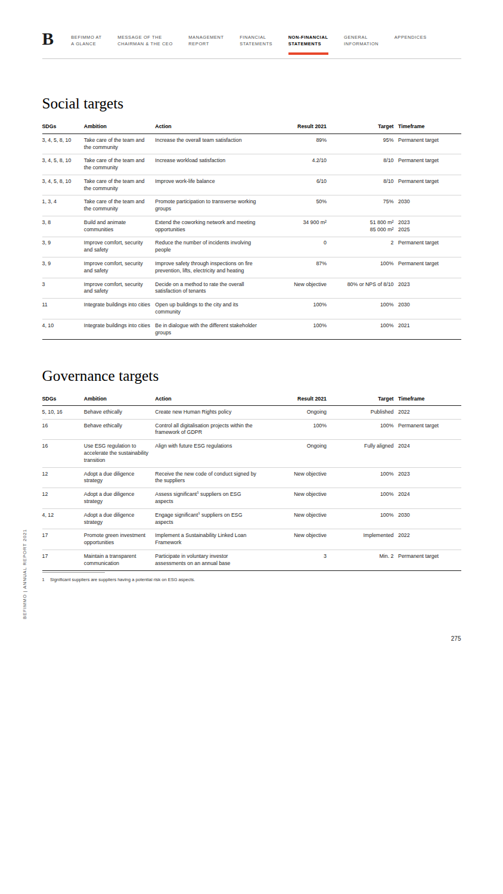B
BEFIMMO AT
A GLANCE
MESSAGE OF THE
CHAIRMAN & THE CEO
MANAGEMENT
REPORT
FINANCIAL
STATEMENTS
NON-FINANCIAL
STATEMENTS
GENERAL
INFORMATION
APPENDICES
Social targets
| SDGs | Ambition | Action | Result 2021 | Target | Timeframe |
| --- | --- | --- | --- | --- | --- |
| 3, 4, 5, 8, 10 | Take care of the team and the community | Increase the overall team satisfaction | 89% | 95% | Permanent target |
| 3, 4, 5, 8, 10 | Take care of the team and the community | Increase workload satisfaction | 4.2/10 | 8/10 | Permanent target |
| 3, 4, 5, 8, 10 | Take care of the team and the community | Improve work-life balance | 6/10 | 8/10 | Permanent target |
| 1, 3, 4 | Take care of the team and the community | Promote participation to transverse working groups | 50% | 75% | 2030 |
| 3, 8 | Build and animate communities | Extend the coworking network and meeting opportunities | 34 900 m² | 51 800 m² 85 000 m² | 2023 2025 |
| 3, 9 | Improve comfort, security and safety | Reduce the number of incidents involving people | 0 | 2 | Permanent target |
| 3, 9 | Improve comfort, security and safety | Improve safety through inspections on fire prevention, lifts, electricity and heating | 87% | 100% | Permanent target |
| 3 | Improve comfort, security and safety | Decide on a method to rate the overall satisfaction of tenants | New objective | 80% or NPS of 8/10 | 2023 |
| 11 | Integrate buildings into cities | Open up buildings to the city and its community | 100% | 100% | 2030 |
| 4, 10 | Integrate buildings into cities | Be in dialogue with the different stakeholder groups | 100% | 100% | 2021 |
Governance targets
| SDGs | Ambition | Action | Result 2021 | Target | Timeframe |
| --- | --- | --- | --- | --- | --- |
| 5, 10, 16 | Behave ethically | Create new Human Rights policy | Ongoing | Published | 2022 |
| 16 | Behave ethically | Control all digitalisation projects within the framework of GDPR | 100% | 100% | Permanent target |
| 16 | Use ESG regulation to accelerate the sustainability transition | Align with future ESG regulations | Ongoing | Fully aligned | 2024 |
| 12 | Adopt a due diligence strategy | Receive the new code of conduct signed by the suppliers | New objective | 100% | 2023 |
| 12 | Adopt a due diligence strategy | Assess significant 1 suppliers on ESG aspects | New objective | 100% | 2024 |
| 4, 12 | Adopt a due diligence strategy | Engage significant 1 suppliers on ESG aspects | New objective | 100% | 2030 |
| 17 | Promote green investment opportunities | Implement a Sustainability Linked Loan Framework | New objective | Implemented | 2022 |
| 17 | Maintain a transparent communication | Participate in voluntary investor assessments on an annual base | 3 | Min. 2 | Permanent target |
1 Significant suppliers are suppliers having a potential risk on ESG aspects.
BEFIMMO | ANNUAL REPORT 2021
275